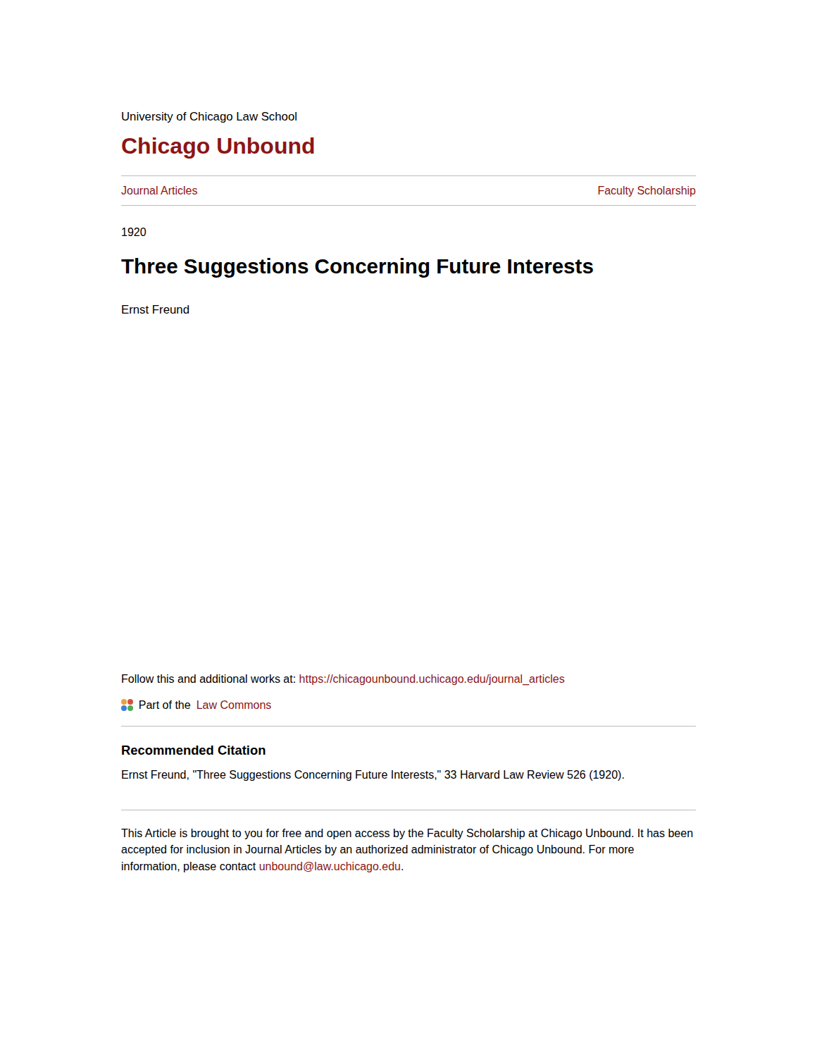University of Chicago Law School
Chicago Unbound
Journal Articles Faculty Scholarship
1920
Three Suggestions Concerning Future Interests
Ernst Freund
Follow this and additional works at: https://chicagounbound.uchicago.edu/journal_articles
Part of the Law Commons
Recommended Citation
Ernst Freund, "Three Suggestions Concerning Future Interests," 33 Harvard Law Review 526 (1920).
This Article is brought to you for free and open access by the Faculty Scholarship at Chicago Unbound. It has been accepted for inclusion in Journal Articles by an authorized administrator of Chicago Unbound. For more information, please contact unbound@law.uchicago.edu.